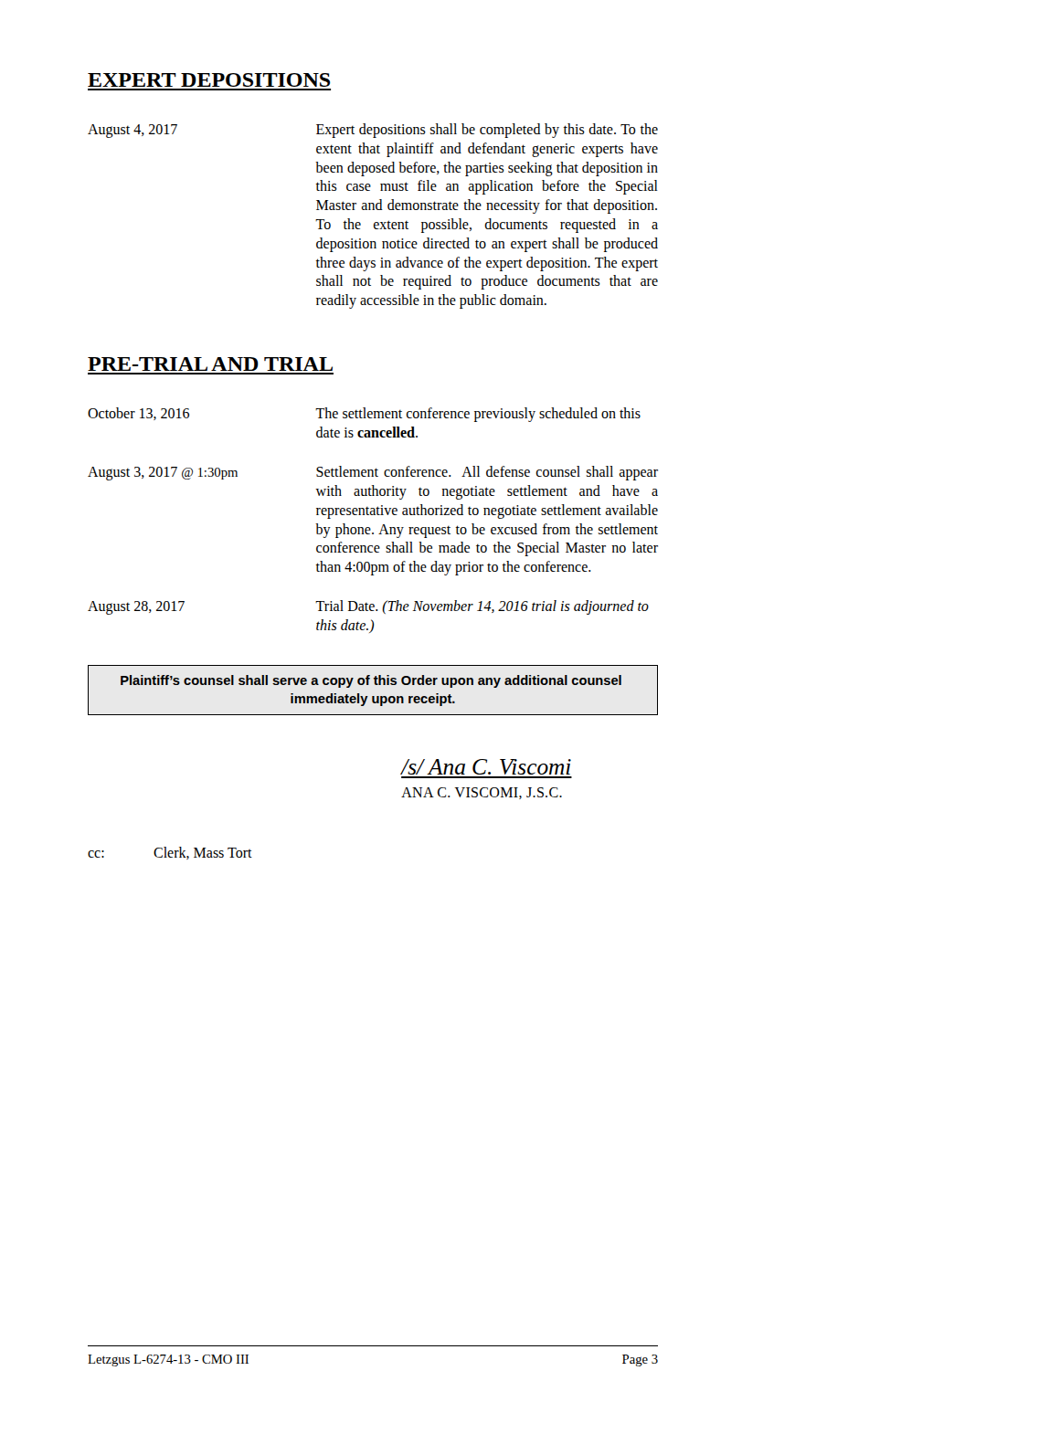EXPERT DEPOSITIONS
August 4, 2017
Expert depositions shall be completed by this date. To the extent that plaintiff and defendant generic experts have been deposed before, the parties seeking that deposition in this case must file an application before the Special Master and demonstrate the necessity for that deposition. To the extent possible, documents requested in a deposition notice directed to an expert shall be produced three days in advance of the expert deposition. The expert shall not be required to produce documents that are readily accessible in the public domain.
PRE-TRIAL AND TRIAL
October 13, 2016
The settlement conference previously scheduled on this date is cancelled.
August 3, 2017 @ 1:30pm
Settlement conference. All defense counsel shall appear with authority to negotiate settlement and have a representative authorized to negotiate settlement available by phone. Any request to be excused from the settlement conference shall be made to the Special Master no later than 4:00pm of the day prior to the conference.
August 28, 2017
Trial Date. (The November 14, 2016 trial is adjourned to this date.)
Plaintiff’s counsel shall serve a copy of this Order upon any additional counsel immediately upon receipt.
/s/ Ana C. Viscomi
ANA C. VISCOMI, J.S.C.
cc:
Clerk, Mass Tort
Letzgus L-6274-13 - CMO III
Page 3